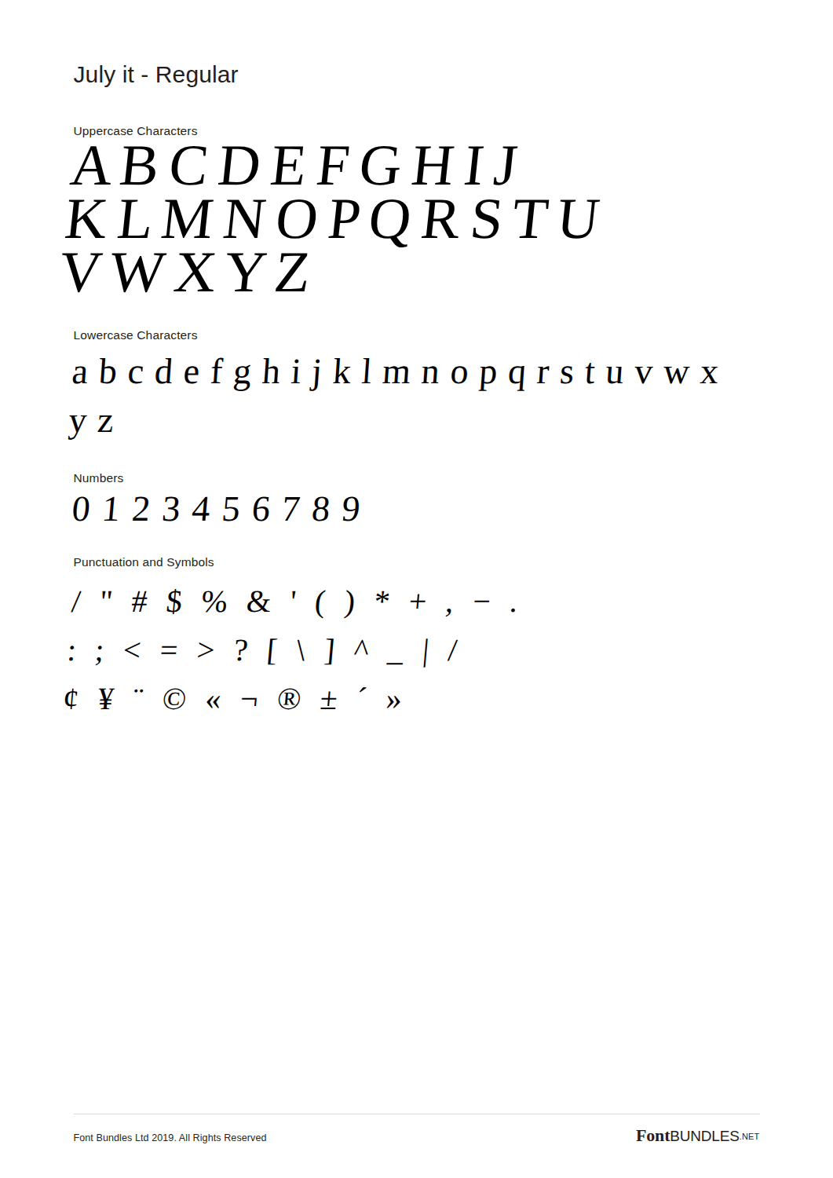July it - Regular
Uppercase Characters
A B C D E F G H I J
K L M N O P Q R S T U
V W X Y Z
Lowercase Characters
a b c d e f g h i j k l m n o p q r s t u v w x
y z
Numbers
0 1 2 3 4 5 6 7 8 9
Punctuation and Symbols
/ " # $ % & ' ( ) * + , − .
: ; < = > ? [ \ ] ^ _ | /
¢ ¥ ¨ © « ¬ ® ± ´ »
Font Bundles Ltd 2019. All Rights Reserved
Font BUNDLES.NET